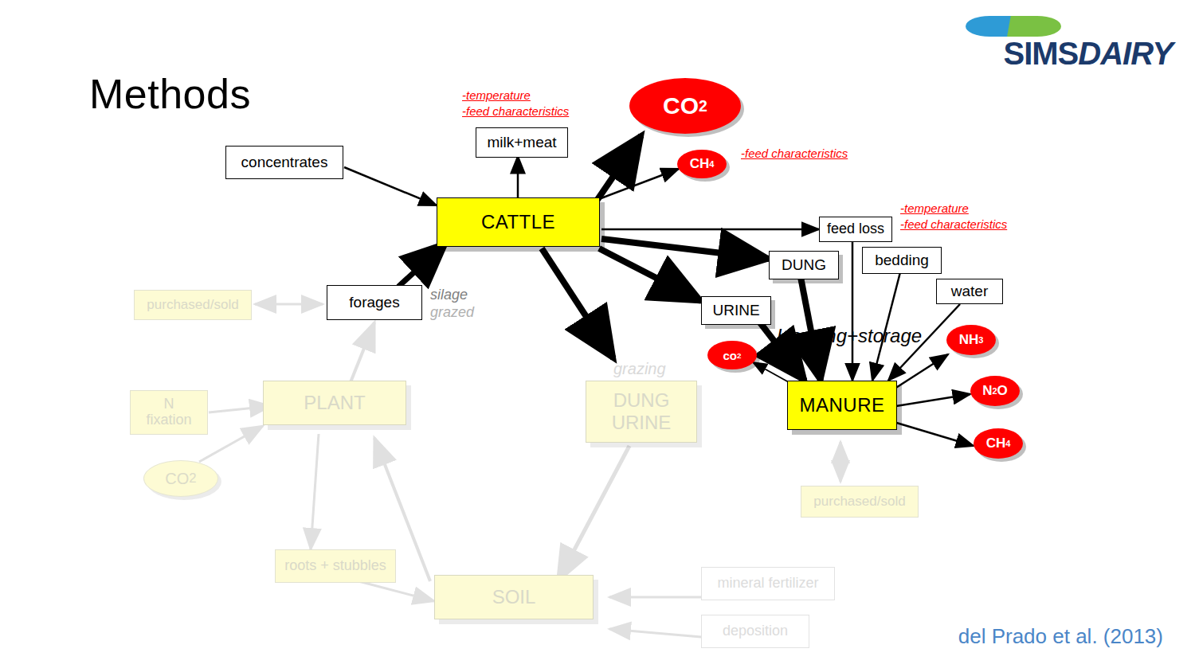Methods
SIMS DAIRY
concentrates
milk+meat
CATTLE
forages
purchased/sold
Nfixation
PLANT
CO2
roots + stubbles
SOIL
mineral fertilizer
deposition
DUNG URINE
DUNG
URINE
feed loss
bedding
water
MANURE
purchased/sold
CO2
CH4
NH3
N2O
CH4
co2
-temperature
-feed characteristics
-feed characteristics
-temperature
-feed characteristics
silage
grazed
grazing
Housing+storage
del Prado et al. (2013)